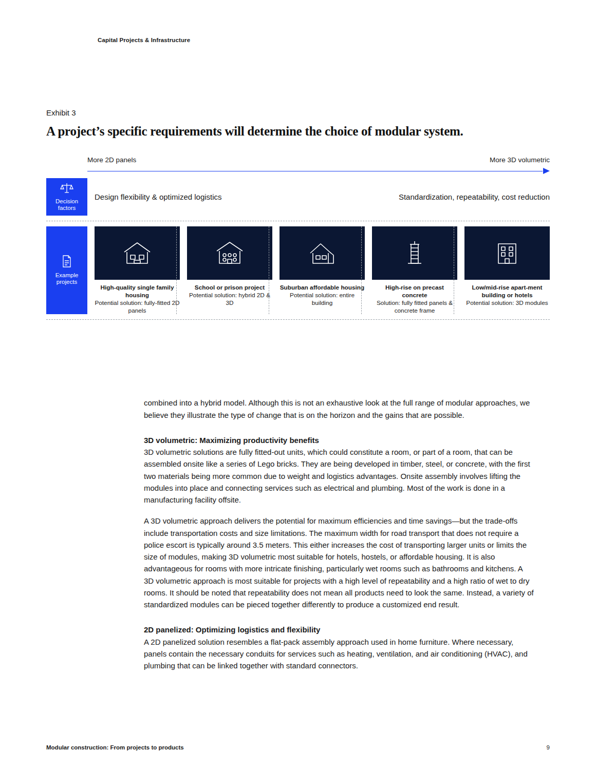Capital Projects & Infrastructure
Exhibit 3
A project’s specific requirements will determine the choice of modular system.
More 2D panels More 3D volumetric
Decision
factors
Design flexibility & optimized logistics Standardization, repeatability, cost reduction
Example
projects
High-quality single family housing Potential solution: fully-fitted 2D panels
School or prison project Potential solution: hybrid 2D & 3D
Suburban affordable housing Potential solution: entire building
High-rise on precast concrete Solution: fully fitted panels & concrete frame
Low/mid-rise apart-ment building or hotels Potential solution: 3D modules
combined into a hybrid model. Although this is not an exhaustive look at the full range of modular approaches, we believe they illustrate the type of change that is on the horizon and the gains that are possible.
3D volumetric: Maximizing productivity benefits
3D volumetric solutions are fully fitted-out units, which could constitute a room, or part of a room, that can be assembled onsite like a series of Lego bricks. They are being developed in timber, steel, or concrete, with the first two materials being more common due to weight and logistics advantages. Onsite assembly involves lifting the modules into place and connecting services such as electrical and plumbing. Most of the work is done in a manufacturing facility offsite.
A 3D volumetric approach delivers the potential for maximum efficiencies and time savings—but the trade-offs include transportation costs and size limitations. The maximum width for road transport that does not require a police escort is typically around 3.5 meters. This either increases the cost of transporting larger units or limits the size of modules, making 3D volumetric most suitable for hotels, hostels, or affordable housing. It is also advantageous for rooms with more intricate finishing, particularly wet rooms such as bathrooms and kitchens. A 3D volumetric approach is most suitable for projects with a high level of repeatability and a high ratio of wet to dry rooms. It should be noted that repeatability does not mean all products need to look the same. Instead, a variety of standardized modules can be pieced together differently to produce a customized end result.
2D panelized: Optimizing logistics and flexibility
A 2D panelized solution resembles a flat-pack assembly approach used in home furniture. Where necessary, panels contain the necessary conduits for services such as heating, ventilation, and air conditioning (HVAC), and plumbing that can be linked together with standard connectors.
Modular construction: From projects to products 9